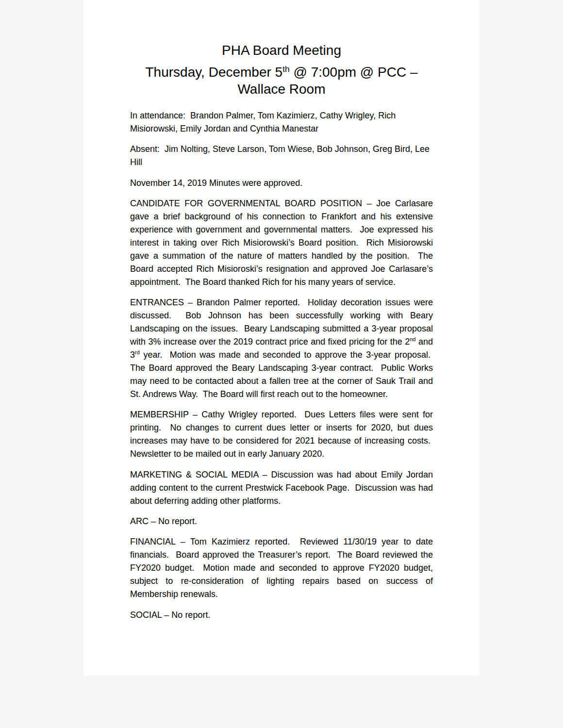PHA Board Meeting
Thursday, December 5th @ 7:00pm @ PCC – Wallace Room
In attendance: Brandon Palmer, Tom Kazimierz, Cathy Wrigley, Rich Misiorowski, Emily Jordan and Cynthia Manestar
Absent: Jim Nolting, Steve Larson, Tom Wiese, Bob Johnson, Greg Bird, Lee Hill
November 14, 2019 Minutes were approved.
CANDIDATE FOR GOVERNMENTAL BOARD POSITION – Joe Carlasare gave a brief background of his connection to Frankfort and his extensive experience with government and governmental matters. Joe expressed his interest in taking over Rich Misiorowski’s Board position. Rich Misiorowski gave a summation of the nature of matters handled by the position. The Board accepted Rich Misioroski’s resignation and approved Joe Carlasare’s appointment. The Board thanked Rich for his many years of service.
ENTRANCES – Brandon Palmer reported. Holiday decoration issues were discussed. Bob Johnson has been successfully working with Beary Landscaping on the issues. Beary Landscaping submitted a 3-year proposal with 3% increase over the 2019 contract price and fixed pricing for the 2nd and 3rd year. Motion was made and seconded to approve the 3-year proposal. The Board approved the Beary Landscaping 3-year contract. Public Works may need to be contacted about a fallen tree at the corner of Sauk Trail and St. Andrews Way. The Board will first reach out to the homeowner.
MEMBERSHIP – Cathy Wrigley reported. Dues Letters files were sent for printing. No changes to current dues letter or inserts for 2020, but dues increases may have to be considered for 2021 because of increasing costs. Newsletter to be mailed out in early January 2020.
MARKETING & SOCIAL MEDIA – Discussion was had about Emily Jordan adding content to the current Prestwick Facebook Page. Discussion was had about deferring adding other platforms.
ARC – No report.
FINANCIAL – Tom Kazimierz reported. Reviewed 11/30/19 year to date financials. Board approved the Treasurer’s report. The Board reviewed the FY2020 budget. Motion made and seconded to approve FY2020 budget, subject to re-consideration of lighting repairs based on success of Membership renewals.
SOCIAL – No report.